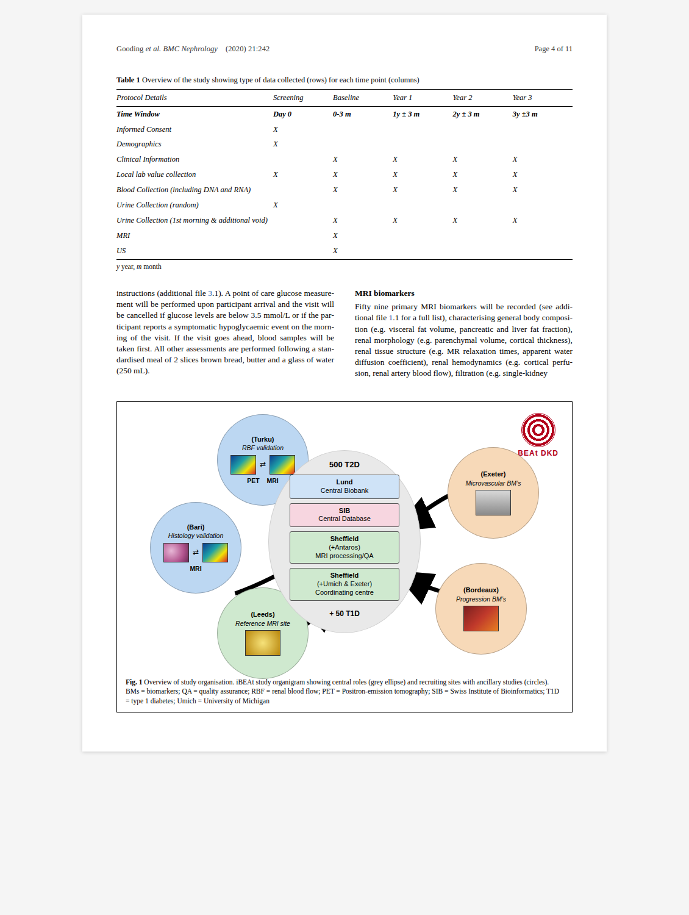Gooding et al. BMC Nephrology (2020) 21:242
Page 4 of 11
Table 1 Overview of the study showing type of data collected (rows) for each time point (columns)
| Protocol Details | Screening | Baseline | Year 1 | Year 2 | Year 3 |
| --- | --- | --- | --- | --- | --- |
| Time Window | Day 0 | 0-3 m | 1y ± 3 m | 2y ± 3 m | 3y ±3 m |
| Informed Consent | X | | | | |
| Demographics | X | | | | |
| Clinical Information | | X | X | X | X |
| Local lab value collection | X | X | X | X | X |
| Blood Collection (including DNA and RNA) | | X | X | X | X |
| Urine Collection (random) | X | | | | |
| Urine Collection (1st morning & additional void) | | X | X | X | X |
| MRI | | X | | | |
| US | | X | | | |
y year, m month
instructions (additional file 3.1). A point of care glucose measurement will be performed upon participant arrival and the visit will be cancelled if glucose levels are below 3.5 mmol/L or if the participant reports a symptomatic hypoglycaemic event on the morning of the visit. If the visit goes ahead, blood samples will be taken first. All other assessments are performed following a standardised meal of 2 slices brown bread, butter and a glass of water (250 mL).
MRI biomarkers
Fifty nine primary MRI biomarkers will be recorded (see additional file 1.1 for a full list), characterising general body composition (e.g. visceral fat volume, pancreatic and liver fat fraction), renal morphology (e.g. parenchymal volume, cortical thickness), renal tissue structure (e.g. MR relaxation times, apparent water diffusion coefficient), renal hemodynamics (e.g. cortical perfusion, renal artery blood flow), filtration (e.g. single-kidney
BEAt DKD
(Turku)
RBF validation
⇄
PET MRI
(Bari)
Histology validation
⇄
MRI
(Leeds)
Reference MRI site
(Exeter)
Microvascular BM’s
(Bordeaux)
Progression BM’s
500 T2D
Lund Central Biobank
SIBCentral Database
Sheffield(+Antaros)
MRI processing/QA
Sheffield(+Umich & Exeter)
Coordinating centre
+ 50 T1D
Fig. 1 Overview of study organisation. iBEAt study organigram showing central roles (grey ellipse) and recruiting sites with ancillary studies (circles). BMs = biomarkers; QA = quality assurance; RBF = renal blood flow; PET = Positron-emission tomography; SIB = Swiss Institute of Bioinformatics; T1D = type 1 diabetes; Umich = University of Michigan